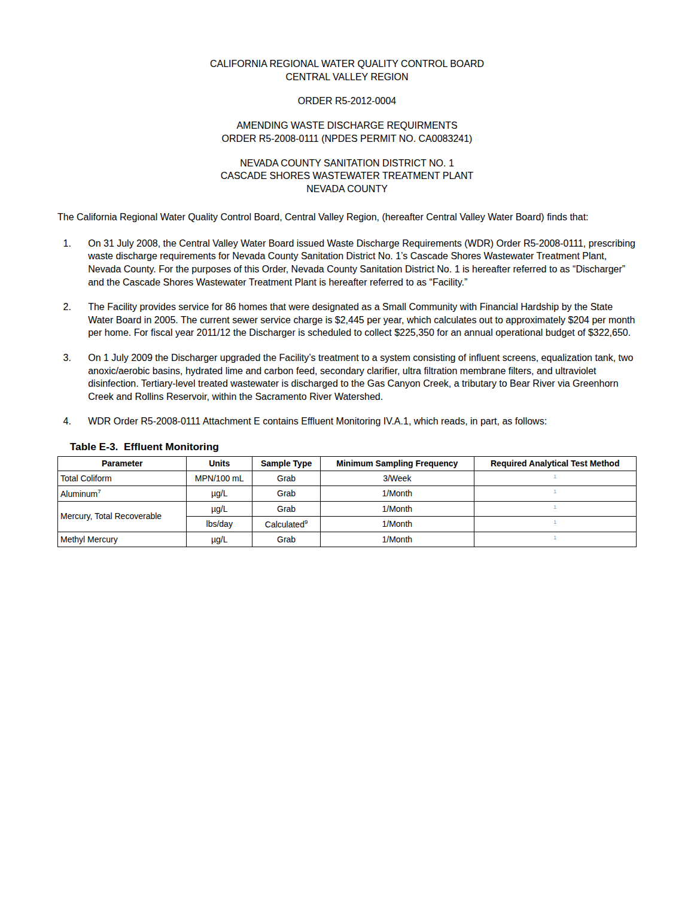CALIFORNIA REGIONAL WATER QUALITY CONTROL BOARD
CENTRAL VALLEY REGION
ORDER R5-2012-0004
AMENDING WASTE DISCHARGE REQUIRMENTS
ORDER R5-2008-0111 (NPDES PERMIT NO. CA0083241)
NEVADA COUNTY SANITATION DISTRICT NO. 1
CASCADE SHORES WASTEWATER TREATMENT PLANT
NEVADA COUNTY
The California Regional Water Quality Control Board, Central Valley Region, (hereafter Central Valley Water Board) finds that:
On 31 July 2008, the Central Valley Water Board issued Waste Discharge Requirements (WDR) Order R5-2008-0111, prescribing waste discharge requirements for Nevada County Sanitation District No. 1’s Cascade Shores Wastewater Treatment Plant, Nevada County. For the purposes of this Order, Nevada County Sanitation District No. 1 is hereafter referred to as “Discharger” and the Cascade Shores Wastewater Treatment Plant is hereafter referred to as “Facility.”
The Facility provides service for 86 homes that were designated as a Small Community with Financial Hardship by the State Water Board in 2005. The current sewer service charge is $2,445 per year, which calculates out to approximately $204 per month per home. For fiscal year 2011/12 the Discharger is scheduled to collect $225,350 for an annual operational budget of $322,650.
On 1 July 2009 the Discharger upgraded the Facility’s treatment to a system consisting of influent screens, equalization tank, two anoxic/aerobic basins, hydrated lime and carbon feed, secondary clarifier, ultra filtration membrane filters, and ultraviolet disinfection. Tertiary-level treated wastewater is discharged to the Gas Canyon Creek, a tributary to Bear River via Greenhorn Creek and Rollins Reservoir, within the Sacramento River Watershed.
WDR Order R5-2008-0111 Attachment E contains Effluent Monitoring IV.A.1, which reads, in part, as follows:
Table E-3. Effluent Monitoring
| Parameter | Units | Sample Type | Minimum Sampling Frequency | Required Analytical Test Method |
| --- | --- | --- | --- | --- |
| Total Coliform | MPN/100 mL | Grab | 3/Week | 1 |
| Aluminum 7 | µg/L | Grab | 1/Month | 1 |
| Mercury, Total Recoverable | µg/L | Grab | 1/Month | 1 |
| lbs/day | Calculated 9 | 1/Month | 1 |
| Methyl Mercury | µg/L | Grab | 1/Month | 1 |